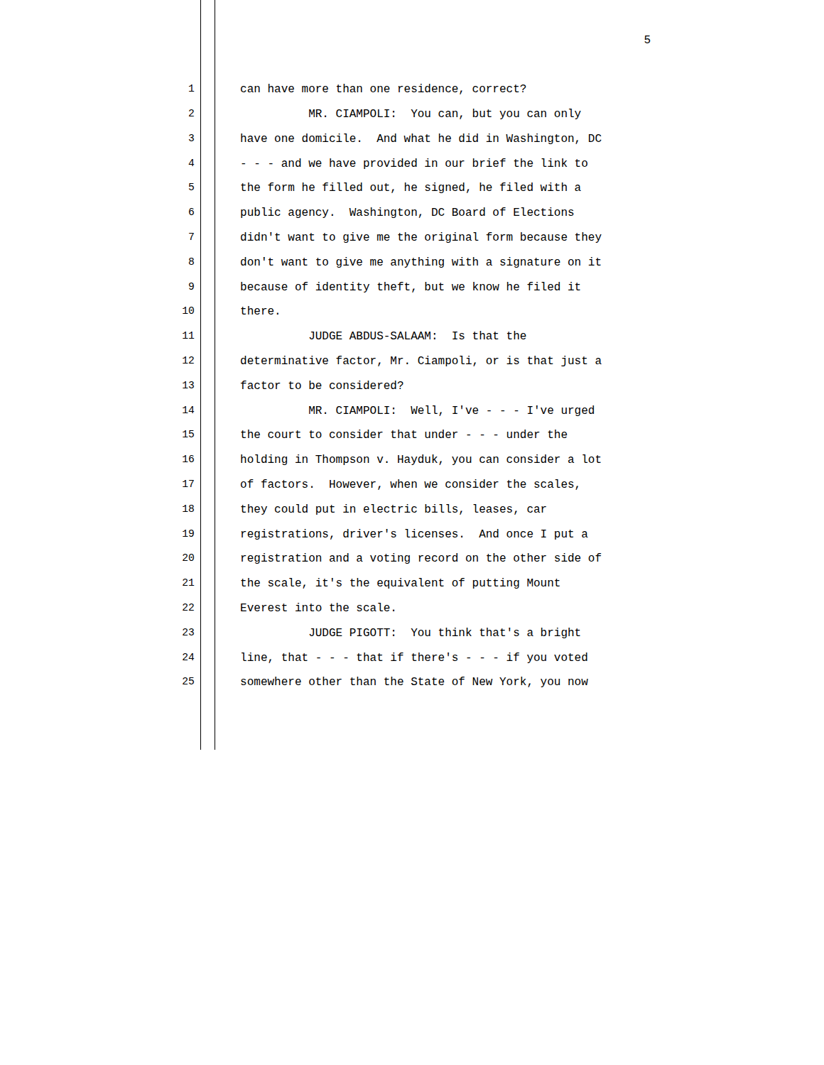5
| 1 | can have more than one residence, correct? |
| 2 | MR. CIAMPOLI: You can, but you can only |
| 3 | have one domicile. And what he did in Washington, DC |
| 4 | - - - and we have provided in our brief the link to |
| 5 | the form he filled out, he signed, he filed with a |
| 6 | public agency. Washington, DC Board of Elections |
| 7 | didn't want to give me the original form because they |
| 8 | don't want to give me anything with a signature on it |
| 9 | because of identity theft, but we know he filed it |
| 10 | there. |
| 11 | JUDGE ABDUS-SALAAM: Is that the |
| 12 | determinative factor, Mr. Ciampoli, or is that just a |
| 13 | factor to be considered? |
| 14 | MR. CIAMPOLI: Well, I've - - - I've urged |
| 15 | the court to consider that under - - - under the |
| 16 | holding in Thompson v. Hayduk, you can consider a lot |
| 17 | of factors. However, when we consider the scales, |
| 18 | they could put in electric bills, leases, car |
| 19 | registrations, driver's licenses. And once I put a |
| 20 | registration and a voting record on the other side of |
| 21 | the scale, it's the equivalent of putting Mount |
| 22 | Everest into the scale. |
| 23 | JUDGE PIGOTT: You think that's a bright |
| 24 | line, that - - - that if there's - - - if you voted |
| 25 | somewhere other than the State of New York, you now |